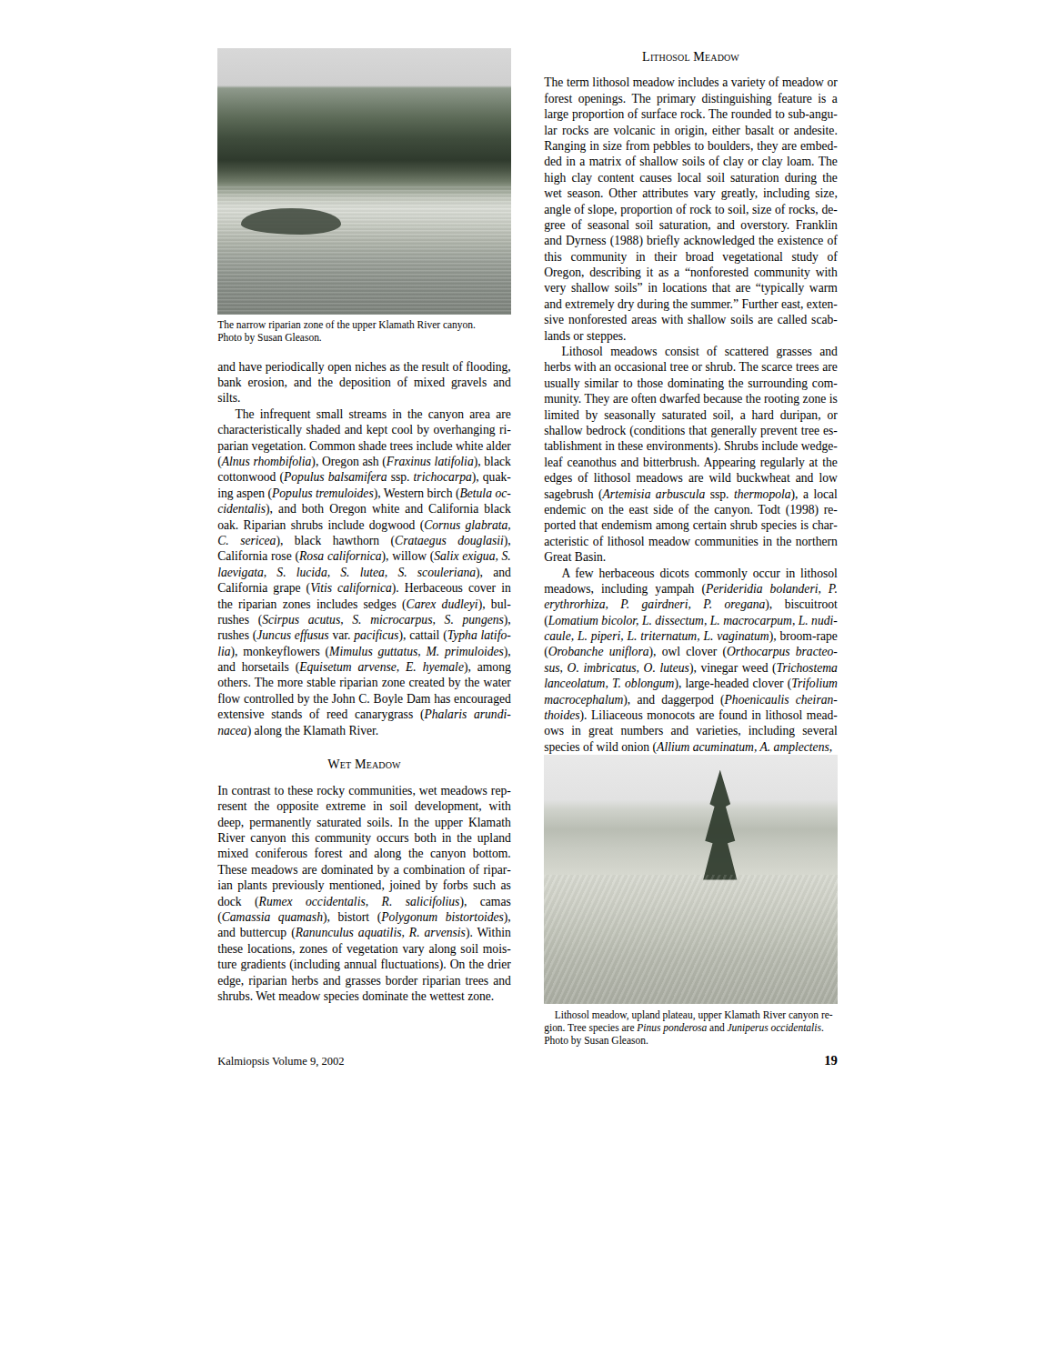The narrow riparian zone of the upper Klamath River canyon.
Photo by Susan Gleason.
and have periodically open niches as the result of flooding, bank erosion, and the deposition of mixed gravels and silts.
The infrequent small streams in the canyon area are characteristically shaded and kept cool by overhanging riparian vegetation. Common shade trees include white alder (Alnus rhombifolia), Oregon ash (Fraxinus latifolia), black cottonwood (Populus balsamifera ssp. trichocarpa), quaking aspen (Populus tremuloides), Western birch (Betula occidentalis), and both Oregon white and California black oak. Riparian shrubs include dogwood (Cornus glabrata, C. sericea), black hawthorn (Crataegus douglasii), California rose (Rosa californica), willow (Salix exigua, S. laevigata, S. lucida, S. lutea, S. scouleriana), and California grape (Vitis californica). Herbaceous cover in the riparian zones includes sedges (Carex dudleyi), bulrushes (Scirpus acutus, S. microcarpus, S. pungens), rushes (Juncus effusus var. pacificus), cattail (Typha latifolia), monkeyflowers (Mimulus guttatus, M. primuloides), and horsetails (Equisetum arvense, E. hyemale), among others. The more stable riparian zone created by the water flow controlled by the John C. Boyle Dam has encouraged extensive stands of reed canarygrass (Phalaris arundinacea) along the Klamath River.
Wet Meadow
In contrast to these rocky communities, wet meadows represent the opposite extreme in soil development, with deep, permanently saturated soils. In the upper Klamath River canyon this community occurs both in the upland mixed coniferous forest and along the canyon bottom. These meadows are dominated by a combination of riparian plants previously mentioned, joined by forbs such as dock (Rumex occidentalis, R. salicifolius), camas (Camassia quamash), bistort (Polygonum bistortoides), and buttercup (Ranunculus aquatilis, R. arvensis). Within these locations, zones of vegetation vary along soil moisture gradients (including annual fluctuations). On the drier edge, riparian herbs and grasses border riparian trees and shrubs. Wet meadow species dominate the wettest zone.
Lithosol Meadow
The term lithosol meadow includes a variety of meadow or forest openings. The primary distinguishing feature is a large proportion of surface rock. The rounded to sub-angular rocks are volcanic in origin, either basalt or andesite. Ranging in size from pebbles to boulders, they are embedded in a matrix of shallow soils of clay or clay loam. The high clay content causes local soil saturation during the wet season. Other attributes vary greatly, including size, angle of slope, proportion of rock to soil, size of rocks, degree of seasonal soil saturation, and overstory. Franklin and Dyrness (1988) briefly acknowledged the existence of this community in their broad vegetational study of Oregon, describing it as a “nonforested community with very shallow soils” in locations that are “typically warm and extremely dry during the summer.” Further east, extensive nonforested areas with shallow soils are called scablands or steppes.
Lithosol meadows consist of scattered grasses and herbs with an occasional tree or shrub. The scarce trees are usually similar to those dominating the surrounding community. They are often dwarfed because the rooting zone is limited by seasonally saturated soil, a hard duripan, or shallow bedrock (conditions that generally prevent tree establishment in these environments). Shrubs include wedgeleaf ceanothus and bitterbrush. Appearing regularly at the edges of lithosol meadows are wild buckwheat and low sagebrush (Artemisia arbuscula ssp. thermopola), a local endemic on the east side of the canyon. Todt (1998) reported that endemism among certain shrub species is characteristic of lithosol meadow communities in the northern Great Basin.
A few herbaceous dicots commonly occur in lithosol meadows, including yampah (Perideridia bolanderi, P. erythrorhiza, P. gairdneri, P. oregana), biscuitroot (Lomatium bicolor, L. dissectum, L. macrocarpum, L. nudicaule, L. piperi, L. triternatum, L. vaginatum), broom-rape (Orobanche uniflora), owl clover (Orthocarpus bracteosus, O. imbricatus, O. luteus), vinegar weed (Trichostema lanceolatum, T. oblongum), large-headed clover (Trifolium macrocephalum), and daggerpod (Phoenicaulis cheiranthoides). Liliaceous monocots are found in lithosol meadows in great numbers and varieties, including several species of wild onion (Allium acuminatum, A. amplectens,
Lithosol meadow, upland plateau, upper Klamath River canyon region. Tree species are Pinus ponderosa and Juniperus occidentalis.
Photo by Susan Gleason.
Kalmiopsis Volume 9, 2002 19